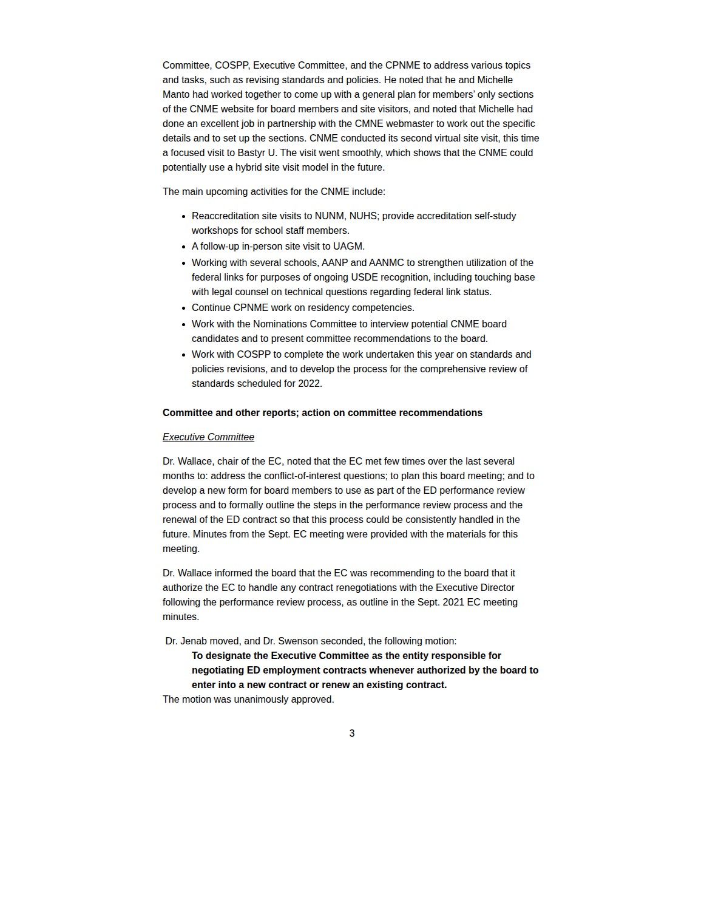Committee, COSPP, Executive Committee, and the CPNME to address various topics and tasks, such as revising standards and policies. He noted that he and Michelle Manto had worked together to come up with a general plan for members’ only sections of the CNME website for board members and site visitors, and noted that Michelle had done an excellent job in partnership with the CMNE webmaster to work out the specific details and to set up the sections. CNME conducted its second virtual site visit, this time a focused visit to Bastyr U. The visit went smoothly, which shows that the CNME could potentially use a hybrid site visit model in the future.
The main upcoming activities for the CNME include:
Reaccreditation site visits to NUNM, NUHS; provide accreditation self-study workshops for school staff members.
A follow-up in-person site visit to UAGM.
Working with several schools, AANP and AANMC to strengthen utilization of the federal links for purposes of ongoing USDE recognition, including touching base with legal counsel on technical questions regarding federal link status.
Continue CPNME work on residency competencies.
Work with the Nominations Committee to interview potential CNME board candidates and to present committee recommendations to the board.
Work with COSPP to complete the work undertaken this year on standards and policies revisions, and to develop the process for the comprehensive review of standards scheduled for 2022.
Committee and other reports; action on committee recommendations
Executive Committee
Dr. Wallace, chair of the EC, noted that the EC met few times over the last several months to: address the conflict-of-interest questions; to plan this board meeting; and to develop a new form for board members to use as part of the ED performance review process and to formally outline the steps in the performance review process and the renewal of the ED contract so that this process could be consistently handled in the future. Minutes from the Sept. EC meeting were provided with the materials for this meeting.
Dr. Wallace informed the board that the EC was recommending to the board that it authorize the EC to handle any contract renegotiations with the Executive Director following the performance review process, as outline in the Sept. 2021 EC meeting minutes.
Dr. Jenab moved, and Dr. Swenson seconded, the following motion:
To designate the Executive Committee as the entity responsible for negotiating ED employment contracts whenever authorized by the board to enter into a new contract or renew an existing contract.
The motion was unanimously approved.
3